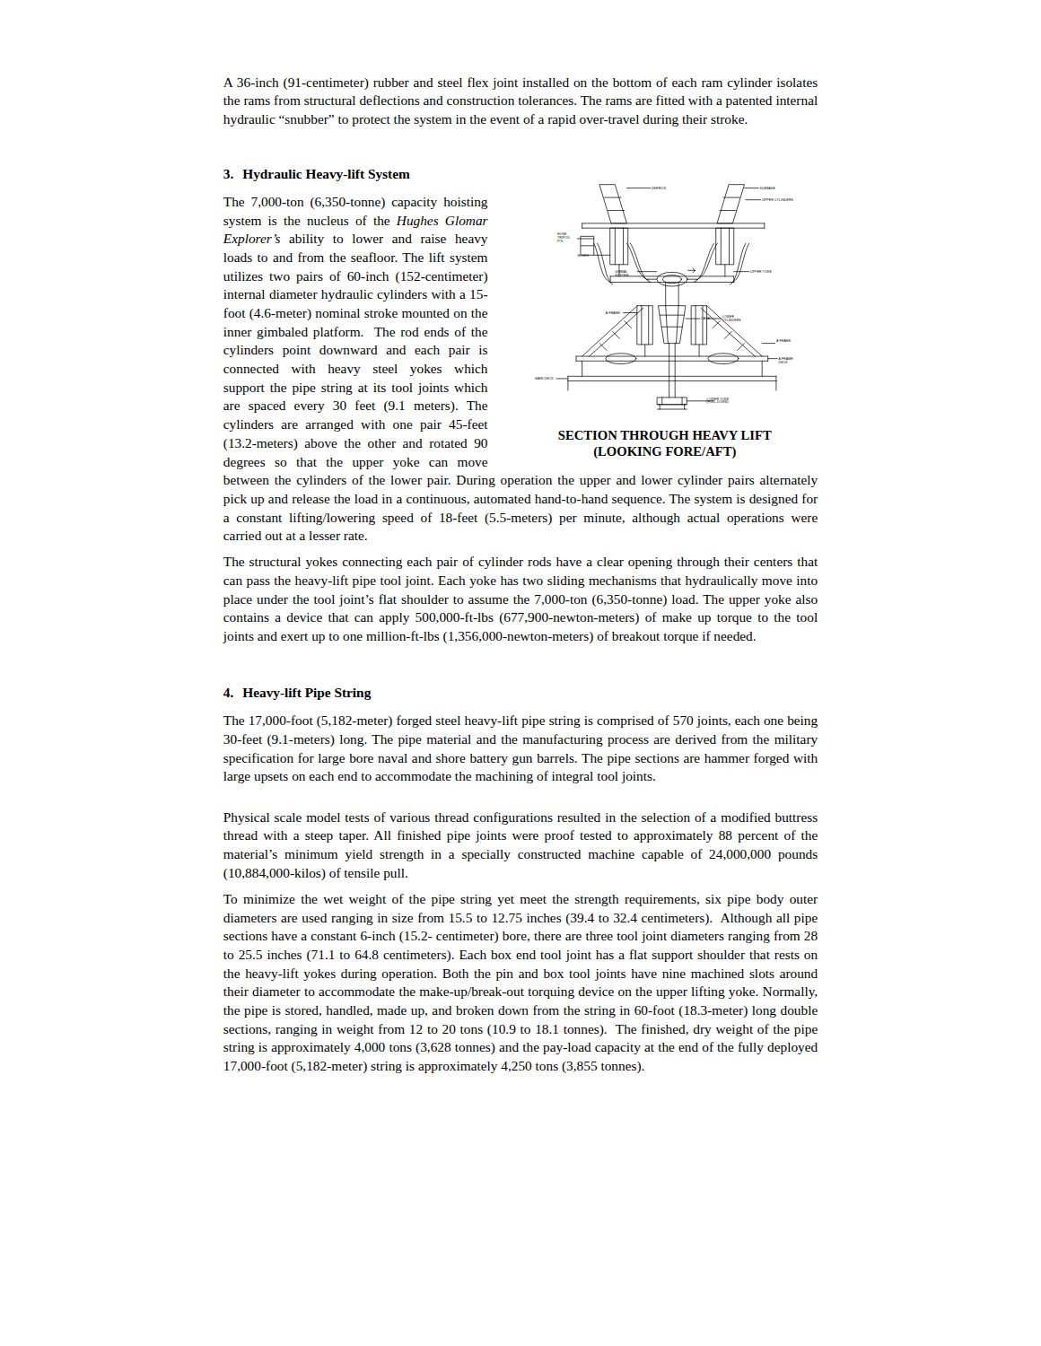A 36-inch (91-centimeter) rubber and steel flex joint installed on the bottom of each ram cylinder isolates the rams from structural deflections and construction tolerances. The rams are fitted with a patented internal hydraulic “snubber” to protect the system in the event of a rapid over-travel during their stroke.
DERRICK SUBBASE UPPER CYLINDERS HOSE TRIPOD P/S HOSES GIMBAL SYSTEM UPPER YOKE CAGE LOWER CYLINDERS A FRAME A FRAME DECK A FRAME MAIN DECK LOWER YOKE (FULL DOWN)
SECTION THROUGH HEAVY LIFT
(LOOKING FORE/AFT)
3. Hydraulic Heavy-lift System
The 7,000-ton (6,350-tonne) capacity hoisting system is the nucleus of the Hughes Glomar Explorer’s ability to lower and raise heavy loads to and from the seafloor. The lift system utilizes two pairs of 60-inch (152-centimeter) internal diameter hydraulic cylinders with a 15-foot (4.6-meter) nominal stroke mounted on the inner gimbaled platform. The rod ends of the cylinders point downward and each pair is connected with heavy steel yokes which support the pipe string at its tool joints which are spaced every 30 feet (9.1 meters). The cylinders are arranged with one pair 45-feet (13.2-meters) above the other and rotated 90 degrees so that the upper yoke can move between the cylinders of the lower pair. During operation the upper and lower cylinder pairs alternately pick up and release the load in a continuous, automated hand-to-hand sequence. The system is designed for a constant lifting/lowering speed of 18-feet (5.5-meters) per minute, although actual operations were carried out at a lesser rate.
The structural yokes connecting each pair of cylinder rods have a clear opening through their centers that can pass the heavy-lift pipe tool joint. Each yoke has two sliding mechanisms that hydraulically move into place under the tool joint’s flat shoulder to assume the 7,000-ton (6,350-tonne) load. The upper yoke also contains a device that can apply 500,000-ft-lbs (677,900-newton-meters) of make up torque to the tool joints and exert up to one million-ft-lbs (1,356,000-newton-meters) of breakout torque if needed.
4. Heavy-lift Pipe String
The 17,000-foot (5,182-meter) forged steel heavy-lift pipe string is comprised of 570 joints, each one being 30-feet (9.1-meters) long. The pipe material and the manufacturing process are derived from the military specification for large bore naval and shore battery gun barrels. The pipe sections are hammer forged with large upsets on each end to accommodate the machining of integral tool joints.
Physical scale model tests of various thread configurations resulted in the selection of a modified buttress thread with a steep taper. All finished pipe joints were proof tested to approximately 88 percent of the material’s minimum yield strength in a specially constructed machine capable of 24,000,000 pounds (10,884,000-kilos) of tensile pull.
To minimize the wet weight of the pipe string yet meet the strength requirements, six pipe body outer diameters are used ranging in size from 15.5 to 12.75 inches (39.4 to 32.4 centimeters). Although all pipe sections have a constant 6-inch (15.2- centimeter) bore, there are three tool joint diameters ranging from 28 to 25.5 inches (71.1 to 64.8 centimeters). Each box end tool joint has a flat support shoulder that rests on the heavy-lift yokes during operation. Both the pin and box tool joints have nine machined slots around their diameter to accommodate the make-up/break-out torquing device on the upper lifting yoke. Normally, the pipe is stored, handled, made up, and broken down from the string in 60-foot (18.3-meter) long double sections, ranging in weight from 12 to 20 tons (10.9 to 18.1 tonnes). The finished, dry weight of the pipe string is approximately 4,000 tons (3,628 tonnes) and the pay-load capacity at the end of the fully deployed 17,000-foot (5,182-meter) string is approximately 4,250 tons (3,855 tonnes).